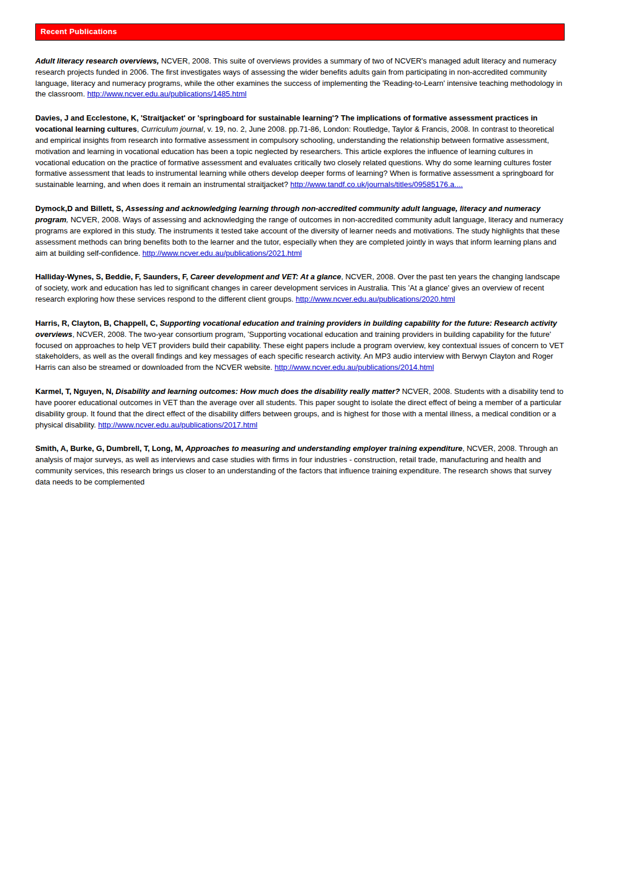Recent Publications
Adult literacy research overviews, NCVER, 2008. This suite of overviews provides a summary of two of NCVER's managed adult literacy and numeracy research projects funded in 2006. The first investigates ways of assessing the wider benefits adults gain from participating in non-accredited community language, literacy and numeracy programs, while the other examines the success of implementing the 'Reading-to-Learn' intensive teaching methodology in the classroom. http://www.ncver.edu.au/publications/1485.html
Davies, J and Ecclestone, K, 'Straitjacket' or 'springboard for sustainable learning'? The implications of formative assessment practices in vocational learning cultures, Curriculum journal, v. 19, no. 2, June 2008. pp.71-86, London: Routledge, Taylor & Francis, 2008. In contrast to theoretical and empirical insights from research into formative assessment in compulsory schooling, understanding the relationship between formative assessment, motivation and learning in vocational education has been a topic neglected by researchers. This article explores the influence of learning cultures in vocational education on the practice of formative assessment and evaluates critically two closely related questions. Why do some learning cultures foster formative assessment that leads to instrumental learning while others develop deeper forms of learning? When is formative assessment a springboard for sustainable learning, and when does it remain an instrumental straitjacket? http://www.tandf.co.uk/journals/titles/09585176.a....
Dymock,D and Billett, S, Assessing and acknowledging learning through non-accredited community adult language, literacy and numeracy program, NCVER, 2008. Ways of assessing and acknowledging the range of outcomes in non-accredited community adult language, literacy and numeracy programs are explored in this study. The instruments it tested take account of the diversity of learner needs and motivations. The study highlights that these assessment methods can bring benefits both to the learner and the tutor, especially when they are completed jointly in ways that inform learning plans and aim at building self-confidence. http://www.ncver.edu.au/publications/2021.html
Halliday-Wynes, S, Beddie, F, Saunders, F, Career development and VET: At a glance, NCVER, 2008. Over the past ten years the changing landscape of society, work and education has led to significant changes in career development services in Australia. This 'At a glance' gives an overview of recent research exploring how these services respond to the different client groups. http://www.ncver.edu.au/publications/2020.html
Harris, R, Clayton, B, Chappell, C, Supporting vocational education and training providers in building capability for the future: Research activity overviews, NCVER, 2008. The two-year consortium program, 'Supporting vocational education and training providers in building capability for the future' focused on approaches to help VET providers build their capability. These eight papers include a program overview, key contextual issues of concern to VET stakeholders, as well as the overall findings and key messages of each specific research activity. An MP3 audio interview with Berwyn Clayton and Roger Harris can also be streamed or downloaded from the NCVER website. http://www.ncver.edu.au/publications/2014.html
Karmel, T, Nguyen, N, Disability and learning outcomes: How much does the disability really matter? NCVER, 2008. Students with a disability tend to have poorer educational outcomes in VET than the average over all students. This paper sought to isolate the direct effect of being a member of a particular disability group. It found that the direct effect of the disability differs between groups, and is highest for those with a mental illness, a medical condition or a physical disability. http://www.ncver.edu.au/publications/2017.html
Smith, A, Burke, G, Dumbrell, T, Long, M, Approaches to measuring and understanding employer training expenditure, NCVER, 2008. Through an analysis of major surveys, as well as interviews and case studies with firms in four industries - construction, retail trade, manufacturing and health and community services, this research brings us closer to an understanding of the factors that influence training expenditure. The research shows that survey data needs to be complemented